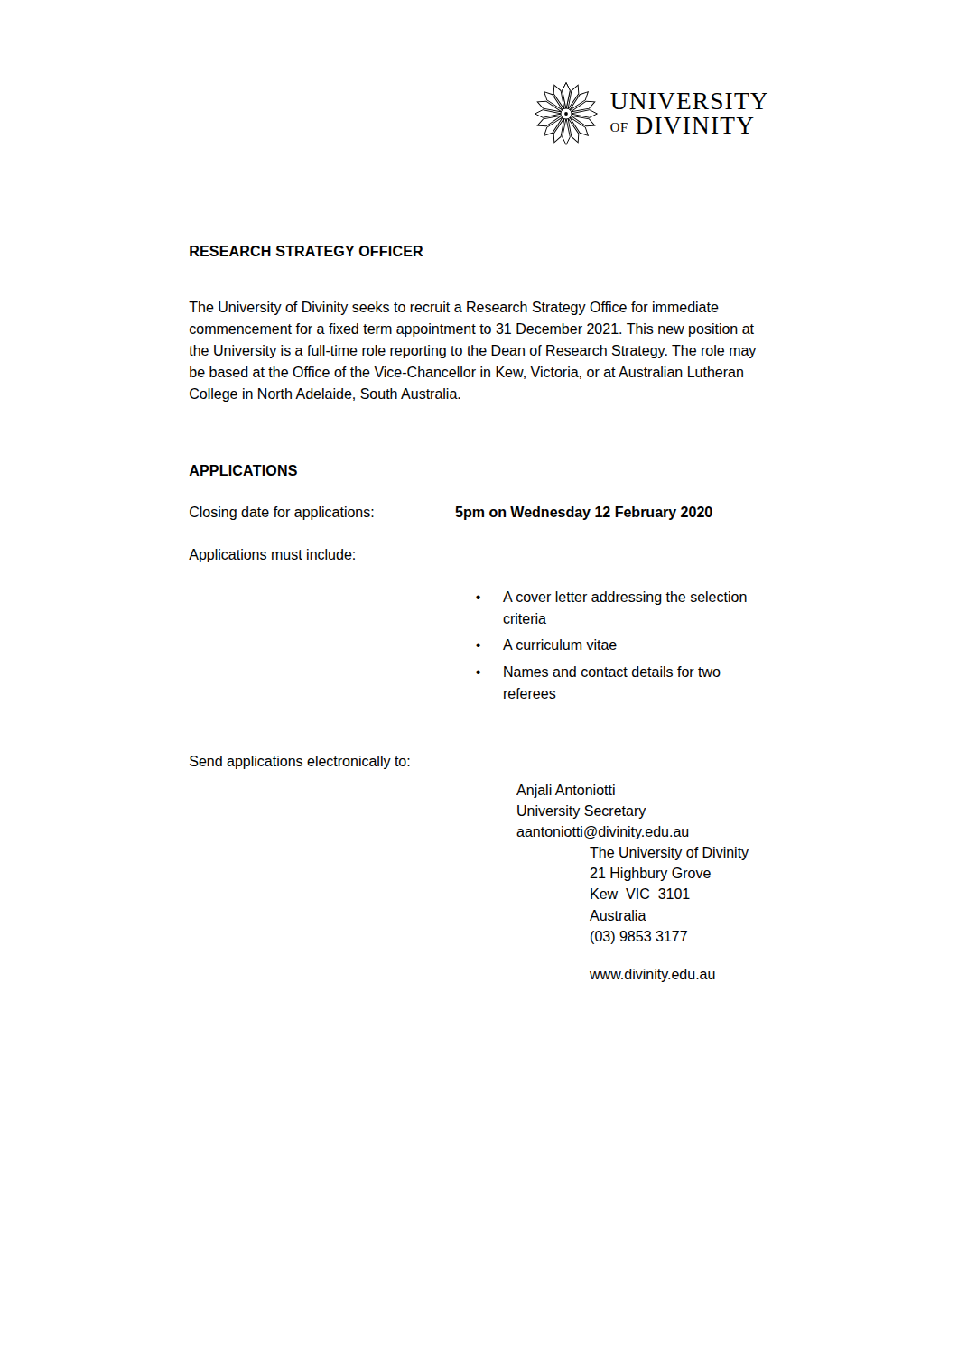UNIVERSITY
OF DIVINITY
RESEARCH STRATEGY OFFICER
The University of Divinity seeks to recruit a Research Strategy Office for immediate commencement for a fixed term appointment to 31 December 2021. This new position at the University is a full-time role reporting to the Dean of Research Strategy. The role may be based at the Office of the Vice-Chancellor in Kew, Victoria, or at Australian Lutheran College in North Adelaide, South Australia.
APPLICATIONS
Closing date for applications:
5pm on Wednesday 12 February 2020
Applications must include:
A cover letter addressing the selection criteria
A curriculum vitae
Names and contact details for two referees
Send applications electronically to:
Anjali Antoniotti
University Secretary
aantoniotti@divinity.edu.au
The University of Divinity
21 Highbury Grove
Kew VIC 3101
Australia
(03) 9853 3177 www.divinity.edu.au